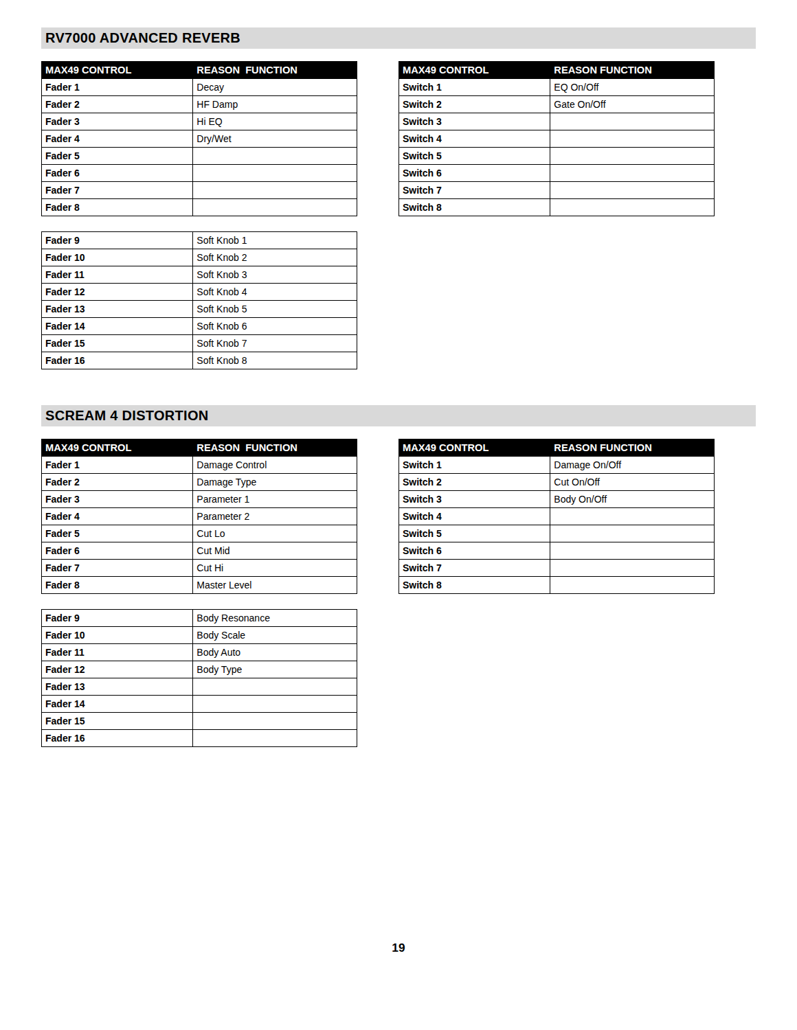RV7000 ADVANCED REVERB
| MAX49 CONTROL | REASON FUNCTION |
| --- | --- |
| Fader 1 | Decay |
| Fader 2 | HF Damp |
| Fader 3 | Hi EQ |
| Fader 4 | Dry/Wet |
| Fader 5 | |
| Fader 6 | |
| Fader 7 | |
| Fader 8 | |
| Fader 9 | Soft Knob 1 |
| Fader 10 | Soft Knob 2 |
| Fader 11 | Soft Knob 3 |
| Fader 12 | Soft Knob 4 |
| Fader 13 | Soft Knob 5 |
| Fader 14 | Soft Knob 6 |
| Fader 15 | Soft Knob 7 |
| Fader 16 | Soft Knob 8 |
| MAX49 CONTROL | REASON FUNCTION |
| --- | --- |
| Switch 1 | EQ On/Off |
| Switch 2 | Gate On/Off |
| Switch 3 | |
| Switch 4 | |
| Switch 5 | |
| Switch 6 | |
| Switch 7 | |
| Switch 8 | |
SCREAM 4 DISTORTION
| MAX49 CONTROL | REASON FUNCTION |
| --- | --- |
| Fader 1 | Damage Control |
| Fader 2 | Damage Type |
| Fader 3 | Parameter 1 |
| Fader 4 | Parameter 2 |
| Fader 5 | Cut Lo |
| Fader 6 | Cut Mid |
| Fader 7 | Cut Hi |
| Fader 8 | Master Level |
| Fader 9 | Body Resonance |
| Fader 10 | Body Scale |
| Fader 11 | Body Auto |
| Fader 12 | Body Type |
| Fader 13 | |
| Fader 14 | |
| Fader 15 | |
| Fader 16 | |
| MAX49 CONTROL | REASON FUNCTION |
| --- | --- |
| Switch 1 | Damage On/Off |
| Switch 2 | Cut On/Off |
| Switch 3 | Body On/Off |
| Switch 4 | |
| Switch 5 | |
| Switch 6 | |
| Switch 7 | |
| Switch 8 | |
19